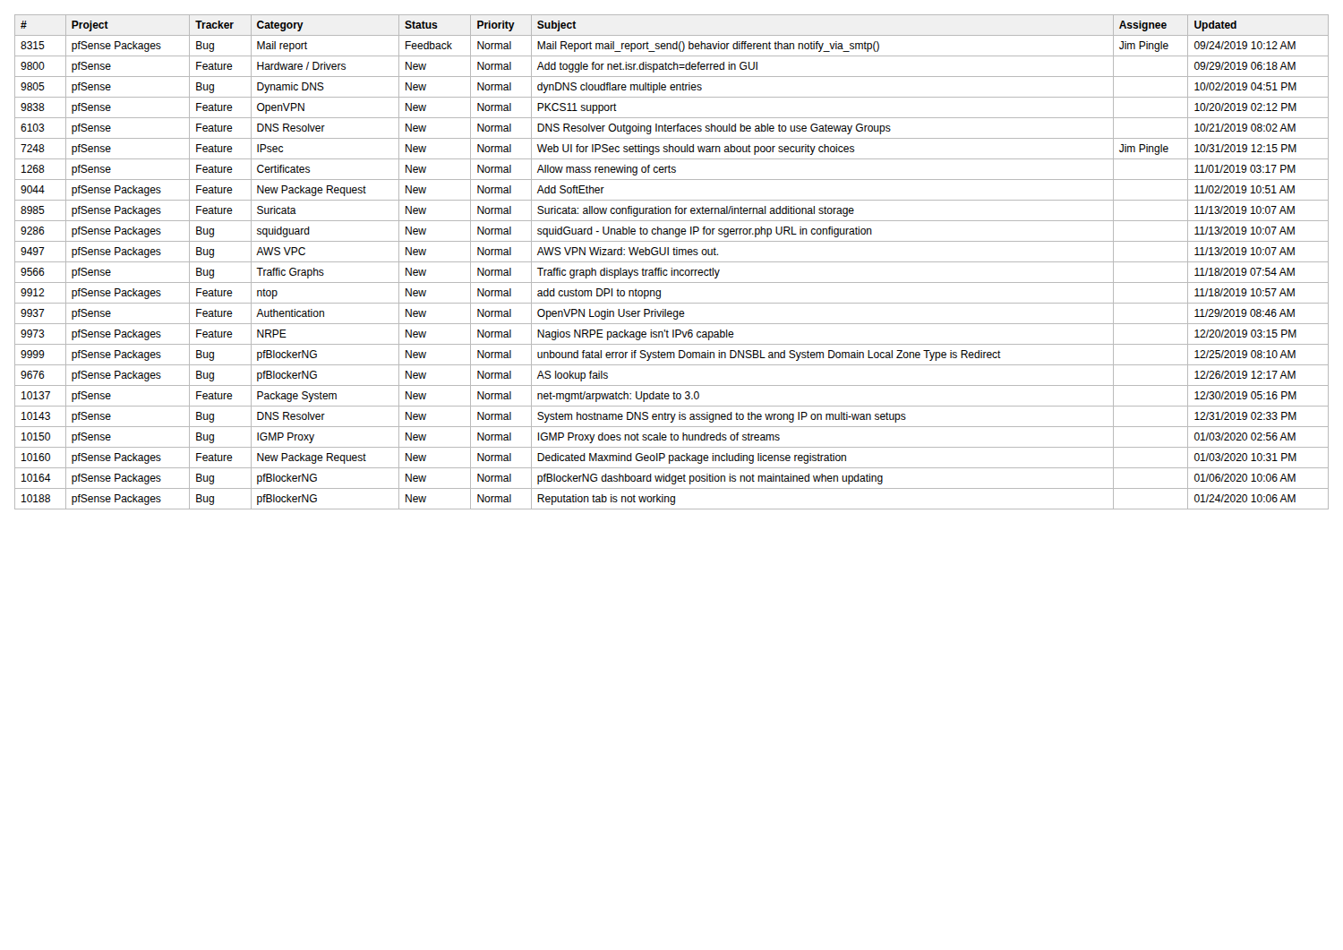| # | Project | Tracker | Category | Status | Priority | Subject | Assignee | Updated |
| --- | --- | --- | --- | --- | --- | --- | --- | --- |
| 8315 | pfSense Packages | Bug | Mail report | Feedback | Normal | Mail Report mail_report_send() behavior different than notify_via_smtp() | Jim Pingle | 09/24/2019 10:12 AM |
| 9800 | pfSense | Feature | Hardware / Drivers | New | Normal | Add toggle for net.isr.dispatch=deferred in GUI | | 09/29/2019 06:18 AM |
| 9805 | pfSense | Bug | Dynamic DNS | New | Normal | dynDNS cloudflare multiple entries | | 10/02/2019 04:51 PM |
| 9838 | pfSense | Feature | OpenVPN | New | Normal | PKCS11 support | | 10/20/2019 02:12 PM |
| 6103 | pfSense | Feature | DNS Resolver | New | Normal | DNS Resolver Outgoing Interfaces should be able to use Gateway Groups | | 10/21/2019 08:02 AM |
| 7248 | pfSense | Feature | IPsec | New | Normal | Web UI for IPSec settings should warn about poor security choices | Jim Pingle | 10/31/2019 12:15 PM |
| 1268 | pfSense | Feature | Certificates | New | Normal | Allow mass renewing of certs | | 11/01/2019 03:17 PM |
| 9044 | pfSense Packages | Feature | New Package Request | New | Normal | Add SoftEther | | 11/02/2019 10:51 AM |
| 8985 | pfSense Packages | Feature | Suricata | New | Normal | Suricata: allow configuration for external/internal additional storage | | 11/13/2019 10:07 AM |
| 9286 | pfSense Packages | Bug | squidguard | New | Normal | squidGuard - Unable to change IP for sgerror.php URL in configuration | | 11/13/2019 10:07 AM |
| 9497 | pfSense Packages | Bug | AWS VPC | New | Normal | AWS VPN Wizard: WebGUI times out. | | 11/13/2019 10:07 AM |
| 9566 | pfSense | Bug | Traffic Graphs | New | Normal | Traffic graph displays traffic incorrectly | | 11/18/2019 07:54 AM |
| 9912 | pfSense Packages | Feature | ntop | New | Normal | add custom DPI to ntopng | | 11/18/2019 10:57 AM |
| 9937 | pfSense | Feature | Authentication | New | Normal | OpenVPN Login User Privilege | | 11/29/2019 08:46 AM |
| 9973 | pfSense Packages | Feature | NRPE | New | Normal | Nagios NRPE package isn't IPv6 capable | | 12/20/2019 03:15 PM |
| 9999 | pfSense Packages | Bug | pfBlockerNG | New | Normal | unbound fatal error if System Domain in DNSBL and System Domain Local Zone Type is Redirect | | 12/25/2019 08:10 AM |
| 9676 | pfSense Packages | Bug | pfBlockerNG | New | Normal | AS lookup fails | | 12/26/2019 12:17 AM |
| 10137 | pfSense | Feature | Package System | New | Normal | net-mgmt/arpwatch: Update to 3.0 | | 12/30/2019 05:16 PM |
| 10143 | pfSense | Bug | DNS Resolver | New | Normal | System hostname DNS entry is assigned to the wrong IP on multi-wan setups | | 12/31/2019 02:33 PM |
| 10150 | pfSense | Bug | IGMP Proxy | New | Normal | IGMP Proxy does not scale to hundreds of streams | | 01/03/2020 02:56 AM |
| 10160 | pfSense Packages | Feature | New Package Request | New | Normal | Dedicated Maxmind GeoIP package including license registration | | 01/03/2020 10:31 PM |
| 10164 | pfSense Packages | Bug | pfBlockerNG | New | Normal | pfBlockerNG dashboard widget position is not maintained when updating | | 01/06/2020 10:06 AM |
| 10188 | pfSense Packages | Bug | pfBlockerNG | New | Normal | Reputation tab is not working | | 01/24/2020 10:06 AM |